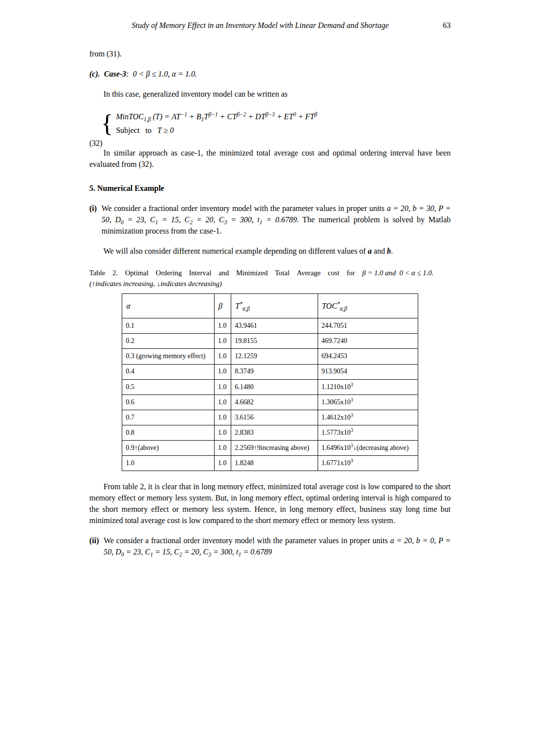Study of Memory Effect in an Inventory Model with Linear Demand and Shortage
63
from (31).
(c). Case-3: 0 < β ≤ 1.0, α = 1.0.
In this case, generalized inventory model can be written as
{
MinTOC1,β (T) = AT−1 + B1Tβ−1 + CTβ−2 + DTβ−3 + ET0 + FTβ
Subject to T ≥ 0
(32)
In similar approach as case-1, the minimized total average cost and optimal ordering interval have been evaluated from (32).
5. Numerical Example
(i)
We consider a fractional order inventory model with the parameter values in proper units a = 20, b = 30, P = 50, D0 = 23, C1 = 15, C2 = 20, C3 = 300, t1 = 0.6789. The numerical problem is solved by Matlab minimization process from the case-1.
We will also consider different numerical example depending on different values of a and b.
Table 2. Optimal Ordering Interval and Minimized Total Average cost for β = 1.0 and 0 < α ≤ 1.0.
(↑indicates increasing, ↓indicates decreasing)
| α | β | T * α,β | TOC * α,β |
| --- | --- | --- | --- |
| 0.1 | 1.0 | 43.9461 | 244.7051 |
| 0.2 | 1.0 | 19.8155 | 469.7240 |
| 0.3 (growing memory effect) | 1.0 | 12.1259 | 694.2453 |
| 0.4 | 1.0 | 8.3749 | 913.9054 |
| 0.5 | 1.0 | 6.1480 | 1.1210x10 3 |
| 0.6 | 1.0 | 4.6682 | 1.3065x10 3 |
| 0.7 | 1.0 | 3.6156 | 1.4612x10 3 |
| 0.8 | 1.0 | 2.8383 | 1.5773x10 3 |
| 0.9↑(above) | 1.0 | 2.2569↑9increasing above) | 1.6496x10 3 ↓(decreasing above) |
| 1.0 | 1.0 | 1.8248 | 1.6771x10 3 |
From table 2, it is clear that in long memory effect, minimized total average cost is low compared to the short memory effect or memory less system. But, in long memory effect, optimal ordering interval is high compared to the short memory effect or memory less system. Hence, in long memory effect, business stay long time but minimized total average cost is low compared to the short memory effect or memory less system.
(ii)
We consider a fractional order inventory model with the parameter values in proper units a = 20, b = 0, P = 50, D0 = 23, C1 = 15, C2 = 20, C3 = 300, t1 = 0.6789